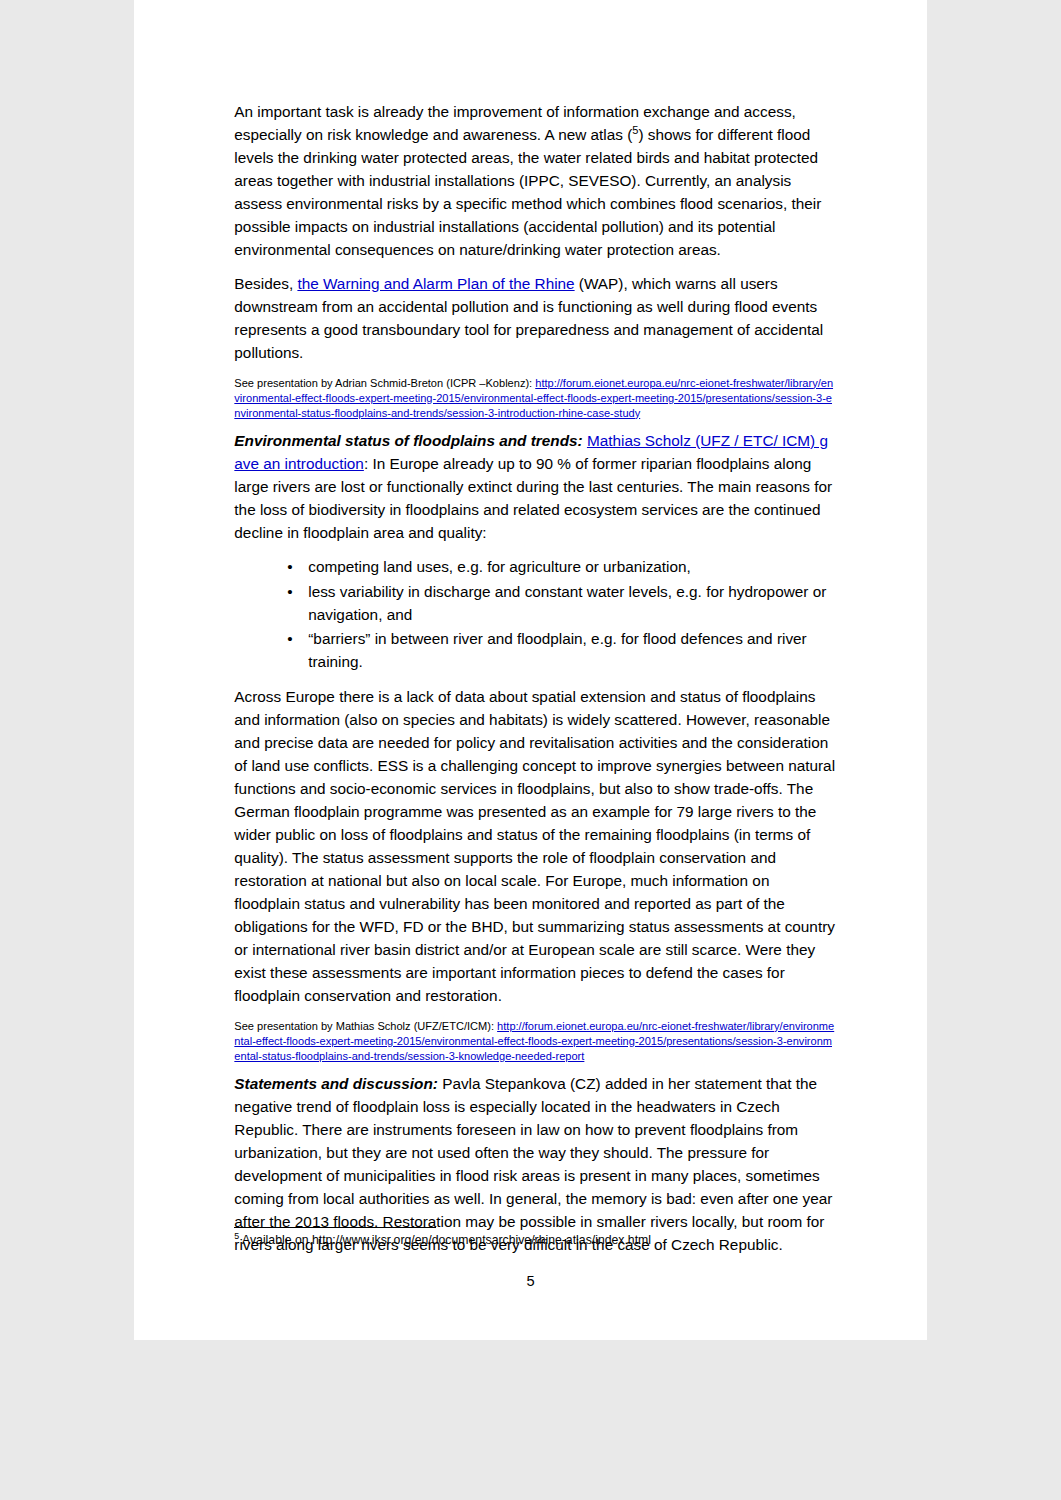An important task is already the improvement of information exchange and access, especially on risk knowledge and awareness. A new atlas (5) shows for different flood levels the drinking water protected areas, the water related birds and habitat protected areas together with industrial installations (IPPC, SEVESO). Currently, an analysis assess environmental risks by a specific method which combines flood scenarios, their possible impacts on industrial installations (accidental pollution) and its potential environmental consequences on nature/drinking water protection areas.
Besides, the Warning and Alarm Plan of the Rhine (WAP), which warns all users downstream from an accidental pollution and is functioning as well during flood events represents a good transboundary tool for preparedness and management of accidental pollutions.
See presentation by Adrian Schmid-Breton (ICPR –Koblenz): http://forum.eionet.europa.eu/nrc-eionet-freshwater/library/environmental-effect-floods-expert-meeting-2015/environmental-effect-floods-expert-meeting-2015/presentations/session-3-environmental-status-floodplains-and-trends/session-3-introduction-rhine-case-study
Environmental status of floodplains and trends: Mathias Scholz (UFZ / ETC/ ICM) gave an introduction: In Europe already up to 90 % of former riparian floodplains along large rivers are lost or functionally extinct during the last centuries. The main reasons for the loss of biodiversity in floodplains and related ecosystem services are the continued decline in floodplain area and quality:
competing land uses, e.g. for agriculture or urbanization,
less variability in discharge and constant water levels, e.g. for hydropower or navigation, and
“barriers” in between river and floodplain, e.g. for flood defences and river training.
Across Europe there is a lack of data about spatial extension and status of floodplains and information (also on species and habitats) is widely scattered. However, reasonable and precise data are needed for policy and revitalisation activities and the consideration of land use conflicts. ESS is a challenging concept to improve synergies between natural functions and socio-economic services in floodplains, but also to show trade-offs. The German floodplain programme was presented as an example for 79 large rivers to the wider public on loss of floodplains and status of the remaining floodplains (in terms of quality). The status assessment supports the role of floodplain conservation and restoration at national but also on local scale. For Europe, much information on floodplain status and vulnerability has been monitored and reported as part of the obligations for the WFD, FD or the BHD, but summarizing status assessments at country or international river basin district and/or at European scale are still scarce. Were they exist these assessments are important information pieces to defend the cases for floodplain conservation and restoration.
See presentation by Mathias Scholz (UFZ/ETC/ICM): http://forum.eionet.europa.eu/nrc-eionet-freshwater/library/environmental-effect-floods-expert-meeting-2015/environmental-effect-floods-expert-meeting-2015/presentations/session-3-environmental-status-floodplains-and-trends/session-3-knowledge-needed-report
Statements and discussion: Pavla Stepankova (CZ) added in her statement that the negative trend of floodplain loss is especially located in the headwaters in Czech Republic. There are instruments foreseen in law on how to prevent floodplains from urbanization, but they are not used often the way they should. The pressure for development of municipalities in flood risk areas is present in many places, sometimes coming from local authorities as well. In general, the memory is bad: even after one year after the 2013 floods. Restoration may be possible in smaller rivers locally, but room for rivers along larger rivers seems to be very difficult in the case of Czech Republic.
5 Available on http://www.iksr.org/en/documentsarchive/rhine-atlas/index.html
5